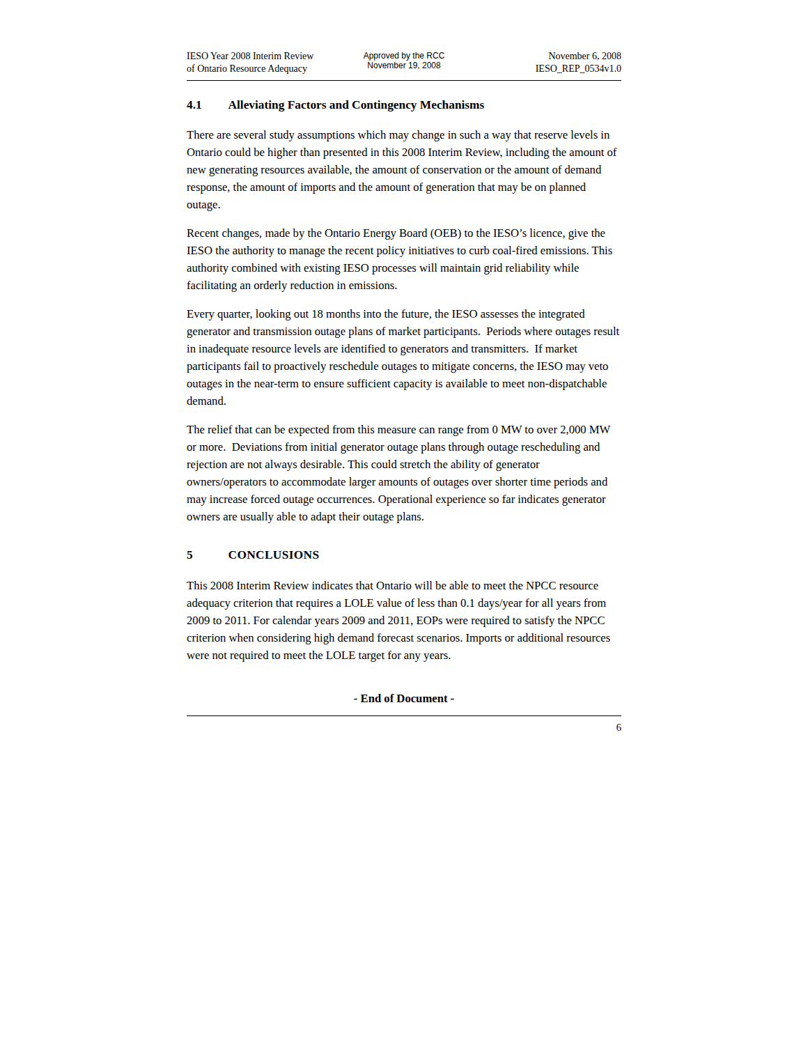IESO Year 2008 Interim Review of Ontario Resource Adequacy
Approved by the RCC
November 19, 2008
November 6, 2008
IESO_REP_0534v1.0
4.1 Alleviating Factors and Contingency Mechanisms
There are several study assumptions which may change in such a way that reserve levels in Ontario could be higher than presented in this 2008 Interim Review, including the amount of new generating resources available, the amount of conservation or the amount of demand response, the amount of imports and the amount of generation that may be on planned outage.
Recent changes, made by the Ontario Energy Board (OEB) to the IESO’s licence, give the IESO the authority to manage the recent policy initiatives to curb coal-fired emissions. This authority combined with existing IESO processes will maintain grid reliability while facilitating an orderly reduction in emissions.
Every quarter, looking out 18 months into the future, the IESO assesses the integrated generator and transmission outage plans of market participants. Periods where outages result in inadequate resource levels are identified to generators and transmitters. If market participants fail to proactively reschedule outages to mitigate concerns, the IESO may veto outages in the near-term to ensure sufficient capacity is available to meet non-dispatchable demand.
The relief that can be expected from this measure can range from 0 MW to over 2,000 MW or more. Deviations from initial generator outage plans through outage rescheduling and rejection are not always desirable. This could stretch the ability of generator owners/operators to accommodate larger amounts of outages over shorter time periods and may increase forced outage occurrences. Operational experience so far indicates generator owners are usually able to adapt their outage plans.
5 CONCLUSIONS
This 2008 Interim Review indicates that Ontario will be able to meet the NPCC resource adequacy criterion that requires a LOLE value of less than 0.1 days/year for all years from 2009 to 2011. For calendar years 2009 and 2011, EOPs were required to satisfy the NPCC criterion when considering high demand forecast scenarios. Imports or additional resources were not required to meet the LOLE target for any years.
- End of Document -
6